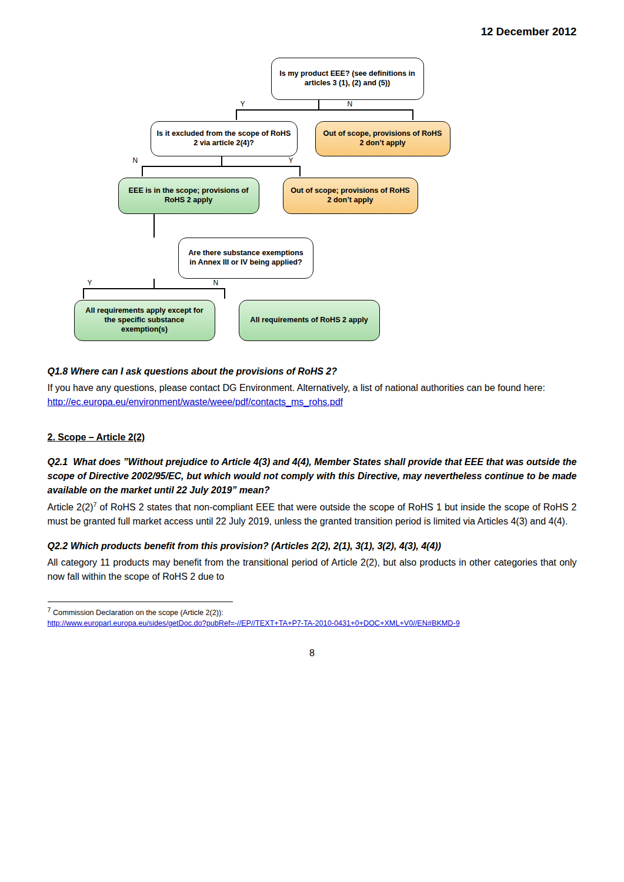12 December 2012
Is my product EEE? (see definitions in articles 3 (1), (2) and (5))
Y N
Is it excluded from the scope of RoHS 2 via article 2(4)?
Out of scope, provisions of RoHS 2 don’t apply
N Y
EEE is in the scope; provisions of RoHS 2 apply
Out of scope; provisions of RoHS 2 don’t apply
Are there substance exemptions in Annex III or IV being applied?
Y N
All requirements apply except for the specific substance exemption(s)
All requirements of RoHS 2 apply
Q1.8 Where can I ask questions about the provisions of RoHS 2?
If you have any questions, please contact DG Environment. Alternatively, a list of national authorities can be found here:
http://ec.europa.eu/environment/waste/weee/pdf/contacts_ms_rohs.pdf
2. Scope – Article 2(2)
Q2.1 What does ”Without prejudice to Article 4(3) and 4(4), Member States shall provide that EEE that was outside the scope of Directive 2002/95/EC, but which would not comply with this Directive, may nevertheless continue to be made available on the market until 22 July 2019” mean?
Article 2(2)7 of RoHS 2 states that non-compliant EEE that were outside the scope of RoHS 1 but inside the scope of RoHS 2 must be granted full market access until 22 July 2019, unless the granted transition period is limited via Articles 4(3) and 4(4).
Q2.2 Which products benefit from this provision? (Articles 2(2), 2(1), 3(1), 3(2), 4(3), 4(4))
All category 11 products may benefit from the transitional period of Article 2(2), but also products in other categories that only now fall within the scope of RoHS 2 due to
7 Commission Declaration on the scope (Article 2(2)):
http://www.europarl.europa.eu/sides/getDoc.do?pubRef=-//EP//TEXT+TA+P7-TA-2010-0431+0+DOC+XML+V0//EN#BKMD-9
8